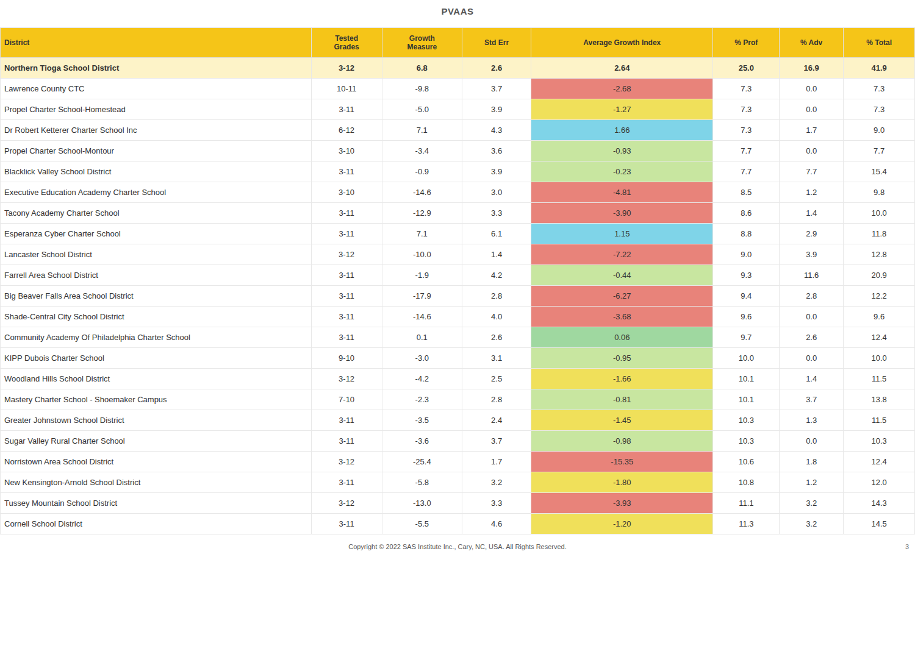PVAAS
| District | Tested Grades | Growth Measure | Std Err | Average Growth Index | % Prof | % Adv | % Total |
| --- | --- | --- | --- | --- | --- | --- | --- |
| Northern Tioga School District | 3-12 | 6.8 | 2.6 | 2.64 | 25.0 | 16.9 | 41.9 |
| Lawrence County CTC | 10-11 | -9.8 | 3.7 | -2.68 | 7.3 | 0.0 | 7.3 |
| Propel Charter School-Homestead | 3-11 | -5.0 | 3.9 | -1.27 | 7.3 | 0.0 | 7.3 |
| Dr Robert Ketterer Charter School Inc | 6-12 | 7.1 | 4.3 | 1.66 | 7.3 | 1.7 | 9.0 |
| Propel Charter School-Montour | 3-10 | -3.4 | 3.6 | -0.93 | 7.7 | 0.0 | 7.7 |
| Blacklick Valley School District | 3-11 | -0.9 | 3.9 | -0.23 | 7.7 | 7.7 | 15.4 |
| Executive Education Academy Charter School | 3-10 | -14.6 | 3.0 | -4.81 | 8.5 | 1.2 | 9.8 |
| Tacony Academy Charter School | 3-11 | -12.9 | 3.3 | -3.90 | 8.6 | 1.4 | 10.0 |
| Esperanza Cyber Charter School | 3-11 | 7.1 | 6.1 | 1.15 | 8.8 | 2.9 | 11.8 |
| Lancaster School District | 3-12 | -10.0 | 1.4 | -7.22 | 9.0 | 3.9 | 12.8 |
| Farrell Area School District | 3-11 | -1.9 | 4.2 | -0.44 | 9.3 | 11.6 | 20.9 |
| Big Beaver Falls Area School District | 3-11 | -17.9 | 2.8 | -6.27 | 9.4 | 2.8 | 12.2 |
| Shade-Central City School District | 3-11 | -14.6 | 4.0 | -3.68 | 9.6 | 0.0 | 9.6 |
| Community Academy Of Philadelphia Charter School | 3-11 | 0.1 | 2.6 | 0.06 | 9.7 | 2.6 | 12.4 |
| KIPP Dubois Charter School | 9-10 | -3.0 | 3.1 | -0.95 | 10.0 | 0.0 | 10.0 |
| Woodland Hills School District | 3-12 | -4.2 | 2.5 | -1.66 | 10.1 | 1.4 | 11.5 |
| Mastery Charter School - Shoemaker Campus | 7-10 | -2.3 | 2.8 | -0.81 | 10.1 | 3.7 | 13.8 |
| Greater Johnstown School District | 3-11 | -3.5 | 2.4 | -1.45 | 10.3 | 1.3 | 11.5 |
| Sugar Valley Rural Charter School | 3-11 | -3.6 | 3.7 | -0.98 | 10.3 | 0.0 | 10.3 |
| Norristown Area School District | 3-12 | -25.4 | 1.7 | -15.35 | 10.6 | 1.8 | 12.4 |
| New Kensington-Arnold School District | 3-11 | -5.8 | 3.2 | -1.80 | 10.8 | 1.2 | 12.0 |
| Tussey Mountain School District | 3-12 | -13.0 | 3.3 | -3.93 | 11.1 | 3.2 | 14.3 |
| Cornell School District | 3-11 | -5.5 | 4.6 | -1.20 | 11.3 | 3.2 | 14.5 |
Copyright © 2022 SAS Institute Inc., Cary, NC, USA. All Rights Reserved. 3